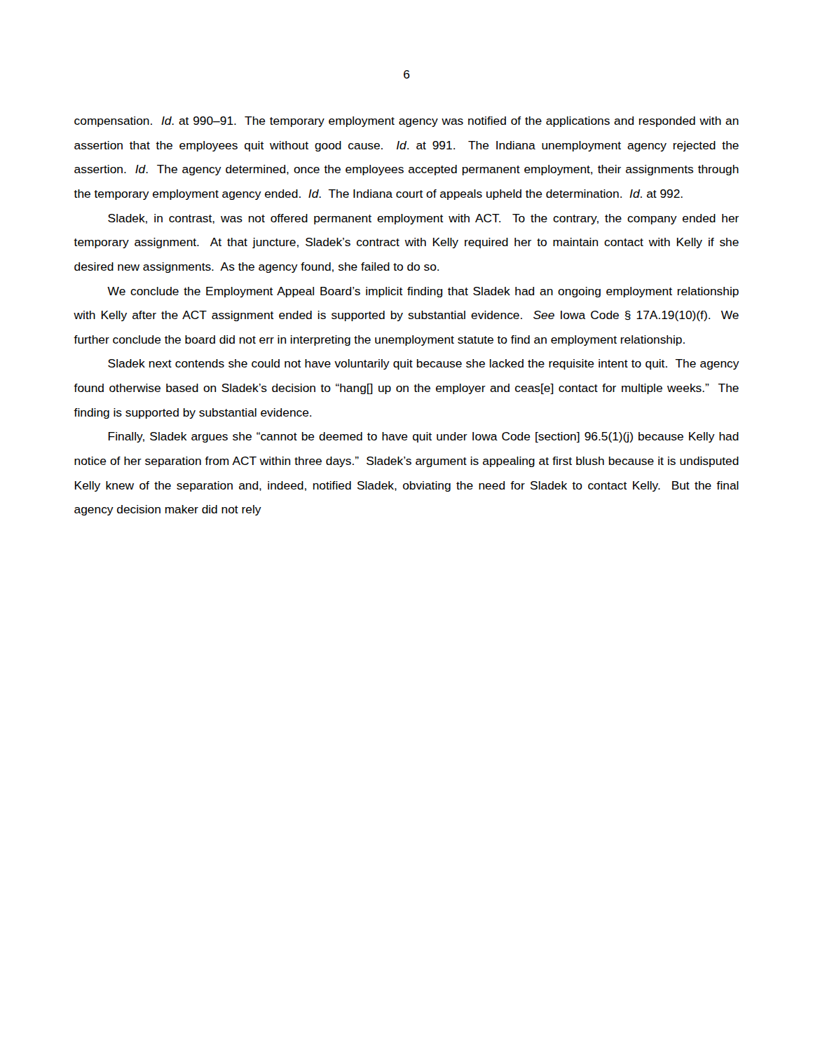6
compensation. Id. at 990–91. The temporary employment agency was notified of the applications and responded with an assertion that the employees quit without good cause. Id. at 991. The Indiana unemployment agency rejected the assertion. Id. The agency determined, once the employees accepted permanent employment, their assignments through the temporary employment agency ended. Id. The Indiana court of appeals upheld the determination. Id. at 992.
Sladek, in contrast, was not offered permanent employment with ACT. To the contrary, the company ended her temporary assignment. At that juncture, Sladek’s contract with Kelly required her to maintain contact with Kelly if she desired new assignments. As the agency found, she failed to do so.
We conclude the Employment Appeal Board’s implicit finding that Sladek had an ongoing employment relationship with Kelly after the ACT assignment ended is supported by substantial evidence. See Iowa Code § 17A.19(10)(f). We further conclude the board did not err in interpreting the unemployment statute to find an employment relationship.
Sladek next contends she could not have voluntarily quit because she lacked the requisite intent to quit. The agency found otherwise based on Sladek’s decision to “hang[] up on the employer and ceas[e] contact for multiple weeks.” The finding is supported by substantial evidence.
Finally, Sladek argues she “cannot be deemed to have quit under Iowa Code [section] 96.5(1)(j) because Kelly had notice of her separation from ACT within three days.” Sladek’s argument is appealing at first blush because it is undisputed Kelly knew of the separation and, indeed, notified Sladek, obviating the need for Sladek to contact Kelly. But the final agency decision maker did not rely